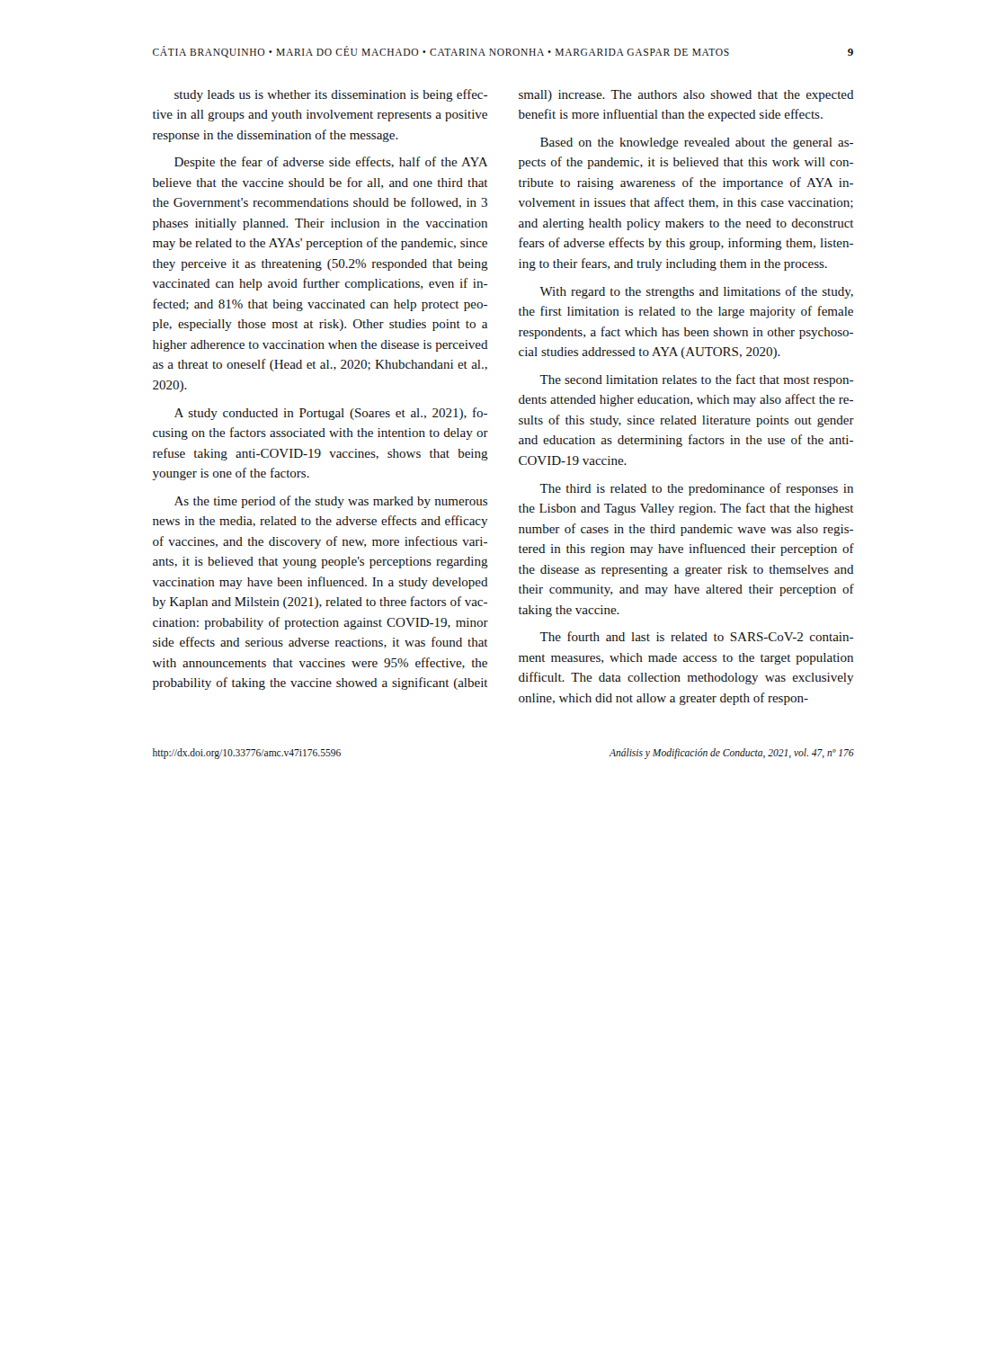Cátia Branquinho • Maria do Céu Machado • Catarina Noronha • Margarida Gaspar de Matos
9
study leads us is whether its dissemination is being effective in all groups and youth involvement represents a positive response in the dissemination of the message.
Despite the fear of adverse side effects, half of the AYA believe that the vaccine should be for all, and one third that the Government's recommendations should be followed, in 3 phases initially planned. Their inclusion in the vaccination may be related to the AYAs' perception of the pandemic, since they perceive it as threatening (50.2% responded that being vaccinated can help avoid further complications, even if infected; and 81% that being vaccinated can help protect people, especially those most at risk). Other studies point to a higher adherence to vaccination when the disease is perceived as a threat to oneself (Head et al., 2020; Khubchandani et al., 2020).
A study conducted in Portugal (Soares et al., 2021), focusing on the factors associated with the intention to delay or refuse taking anti-COVID-19 vaccines, shows that being younger is one of the factors.
As the time period of the study was marked by numerous news in the media, related to the adverse effects and efficacy of vaccines, and the discovery of new, more infectious variants, it is believed that young people's perceptions regarding vaccination may have been influenced. In a study developed by Kaplan and Milstein (2021), related to three factors of vaccination: probability of protection against COVID-19, minor side effects and serious adverse reactions, it was found that with announcements that vaccines were 95% effective, the probability of taking the vaccine showed a significant (albeit small) increase. The authors also showed that the expected benefit is more influential than the expected side effects.
Based on the knowledge revealed about the general aspects of the pandemic, it is believed that this work will contribute to raising awareness of the importance of AYA involvement in issues that affect them, in this case vaccination; and alerting health policy makers to the need to deconstruct fears of adverse effects by this group, informing them, listening to their fears, and truly including them in the process.
With regard to the strengths and limitations of the study, the first limitation is related to the large majority of female respondents, a fact which has been shown in other psychosocial studies addressed to AYA (AUTORS, 2020).
The second limitation relates to the fact that most respondents attended higher education, which may also affect the results of this study, since related literature points out gender and education as determining factors in the use of the anti-COVID-19 vaccine.
The third is related to the predominance of responses in the Lisbon and Tagus Valley region. The fact that the highest number of cases in the third pandemic wave was also registered in this region may have influenced their perception of the disease as representing a greater risk to themselves and their community, and may have altered their perception of taking the vaccine.
The fourth and last is related to SARS-CoV-2 containment measures, which made access to the target population difficult. The data collection methodology was exclusively online, which did not allow a greater depth of respon-
http://dx.doi.org/10.33776/amc.v47i176.5596
Análisis y Modificación de Conducta, 2021, vol. 47, nº 176